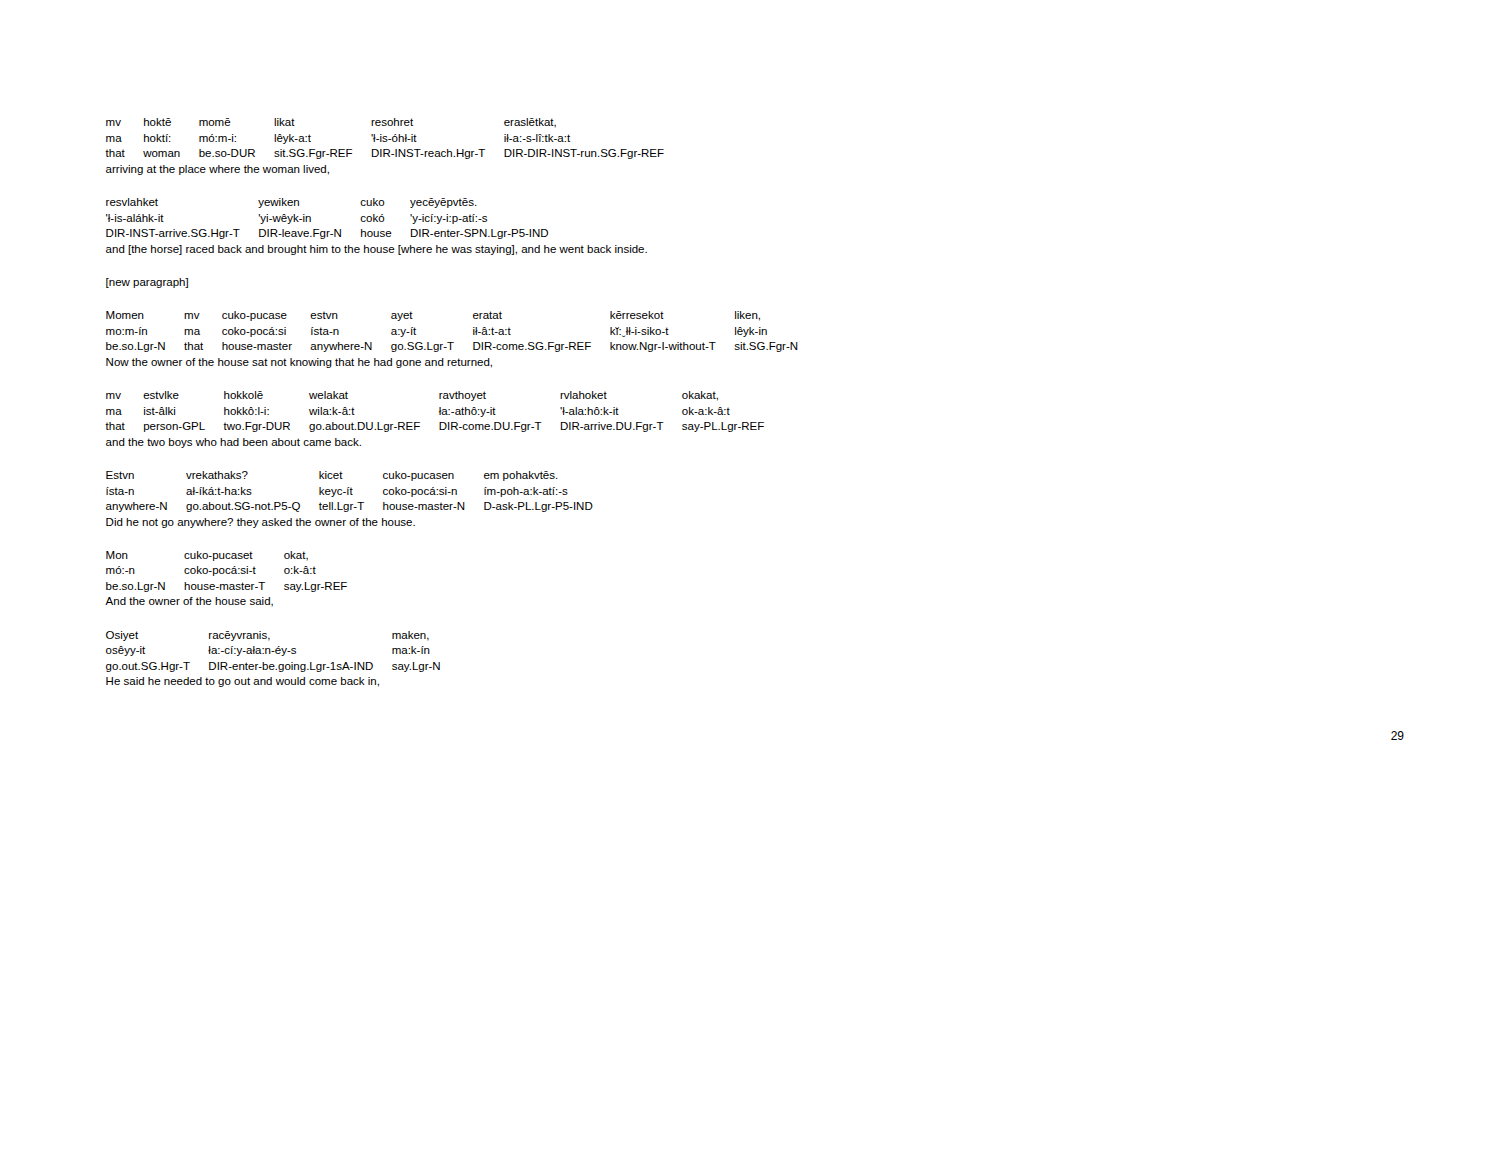| mv | hoktē | momē | likat | resohret | eraslētkat, |
| ma | hoktí: | mó:m-i: | lêyk-a:t | 'ł-is-óhł-it | ił-a:-s-lî:tk-a:t |
| that | woman | be.so-DUR | sit.SG.Fgr-REF | DIR-INST-reach.Hgr-T | DIR-DIR-INST-run.SG.Fgr-REF |
arriving at the place where the woman lived,
| resvlahket | yewiken | cuko | yecēyēpvtēs. |
| 'ł-is-aláhk-it | 'yi-wêyk-in | cokó | 'y-icí:y-i:p-atí:-s |
| DIR-INST-arrive.SG.Hgr-T | DIR-leave.Fgr-N | house | DIR-enter-SPN.Lgr-P5-IND |
and [the horse] raced back and brought him to the house [where he was staying], and he went back inside.
[new paragraph]
| Momen | mv | cuko-pucase | estvn | ayet | eratat | kērresekot | liken, |
| mo:m-ín | ma | coko-pocá:si | ísta-n | a:y-ít | ił-â:t-a:t | kĭ:ˬłł-i-siko-t | lêyk-in |
| be.so.Lgr-N | that | house-master | anywhere-N | go.SG.Lgr-T | DIR-come.SG.Fgr-REF | know.Ngr-I-without-T | sit.SG.Fgr-N |
Now the owner of the house sat not knowing that he had gone and returned,
| mv | estvlke | hokkolē | welakat | ravthoyet | rvlahoket | okakat, |
| ma | ist-âlki | hokkô:l-i: | wila:k-â:t | ła:-athô:y-it | 'ł-ala:hô:k-it | ok-a:k-â:t |
| that | person-GPL | two.Fgr-DUR | go.about.DU.Lgr-REF | DIR-come.DU.Fgr-T | DIR-arrive.DU.Fgr-T | say-PL.Lgr-REF |
and the two boys who had been about came back.
| Estvn | vrekathaks? | kicet | cuko-pucasen | em pohakvtēs. |
| ísta-n | ał-íká:t-ha:ks | keyc-ít | coko-pocá:si-n | ím-poh-a:k-atí:-s |
| anywhere-N | go.about.SG-not.P5-Q | tell.Lgr-T | house-master-N | D-ask-PL.Lgr-P5-IND |
Did he not go anywhere? they asked the owner of the house.
| Mon | cuko-pucaset | okat, |
| mó:-n | coko-pocá:si-t | o:k-â:t |
| be.so.Lgr-N | house-master-T | say.Lgr-REF |
And the owner of the house said,
| Osiyet | racēyvranis, | maken, |
| osêyy-it | ła:-cí:y-ała:n-éy-s | ma:k-ín |
| go.out.SG.Hgr-T | DIR-enter-be.going.Lgr-1sA-IND | say.Lgr-N |
He said he needed to go out and would come back in,
29